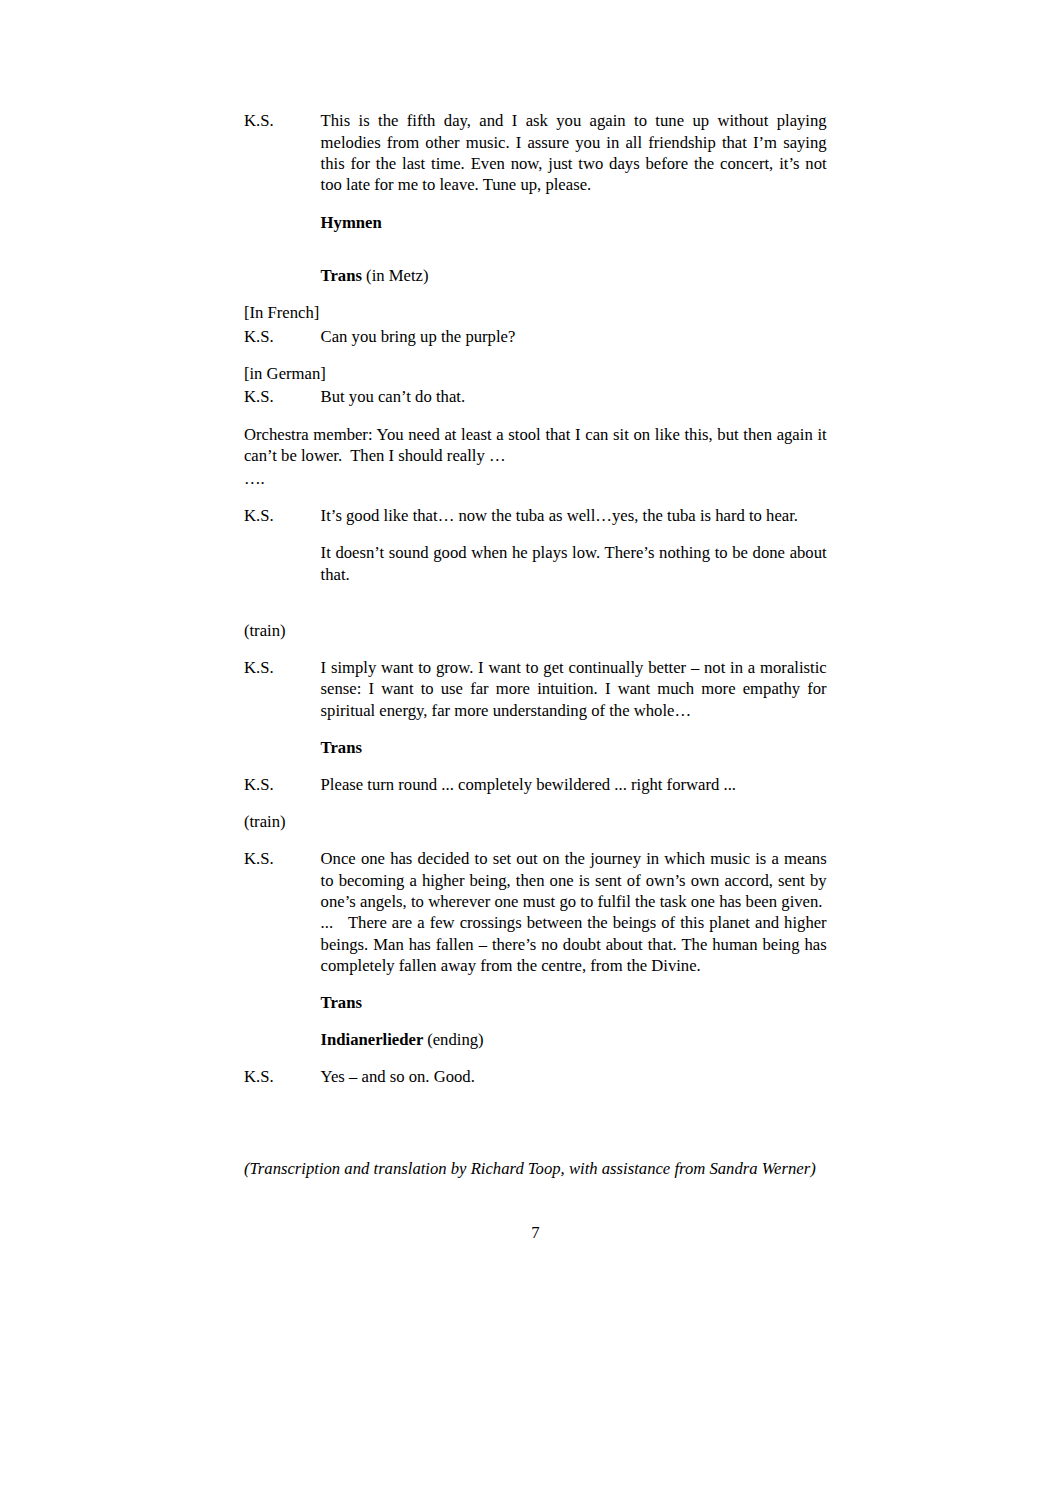K.S.
This is the fifth day, and I ask you again to tune up without playing melodies from other music. I assure you in all friendship that I’m saying this for the last time. Even now, just two days before the concert, it’s not too late for me to leave. Tune up, please.
Hymnen
Trans (in Metz)
[In French]
K.S.
Can you bring up the purple?
[in German]
K.S.
But you can’t do that.
Orchestra member: You need at least a stool that I can sit on like this, but then again it can’t be lower. Then I should really …
….
K.S.
It’s good like that… now the tuba as well…yes, the tuba is hard to hear.
It doesn’t sound good when he plays low. There’s nothing to be done about that.
(train)
K.S.
I simply want to grow. I want to get continually better – not in a moralistic sense: I want to use far more intuition. I want much more empathy for spiritual energy, far more understanding of the whole…
Trans
K.S.
Please turn round ... completely bewildered ... right forward ...
(train)
K.S.
Once one has decided to set out on the journey in which music is a means to becoming a higher being, then one is sent of own’s own accord, sent by one’s angels, to wherever one must go to fulfil the task one has been given. ... There are a few crossings between the beings of this planet and higher beings. Man has fallen – there’s no doubt about that. The human being has completely fallen away from the centre, from the Divine.
Trans
Indianerlieder (ending)
K.S.
Yes – and so on. Good.
(Transcription and translation by Richard Toop, with assistance from Sandra Werner)
7